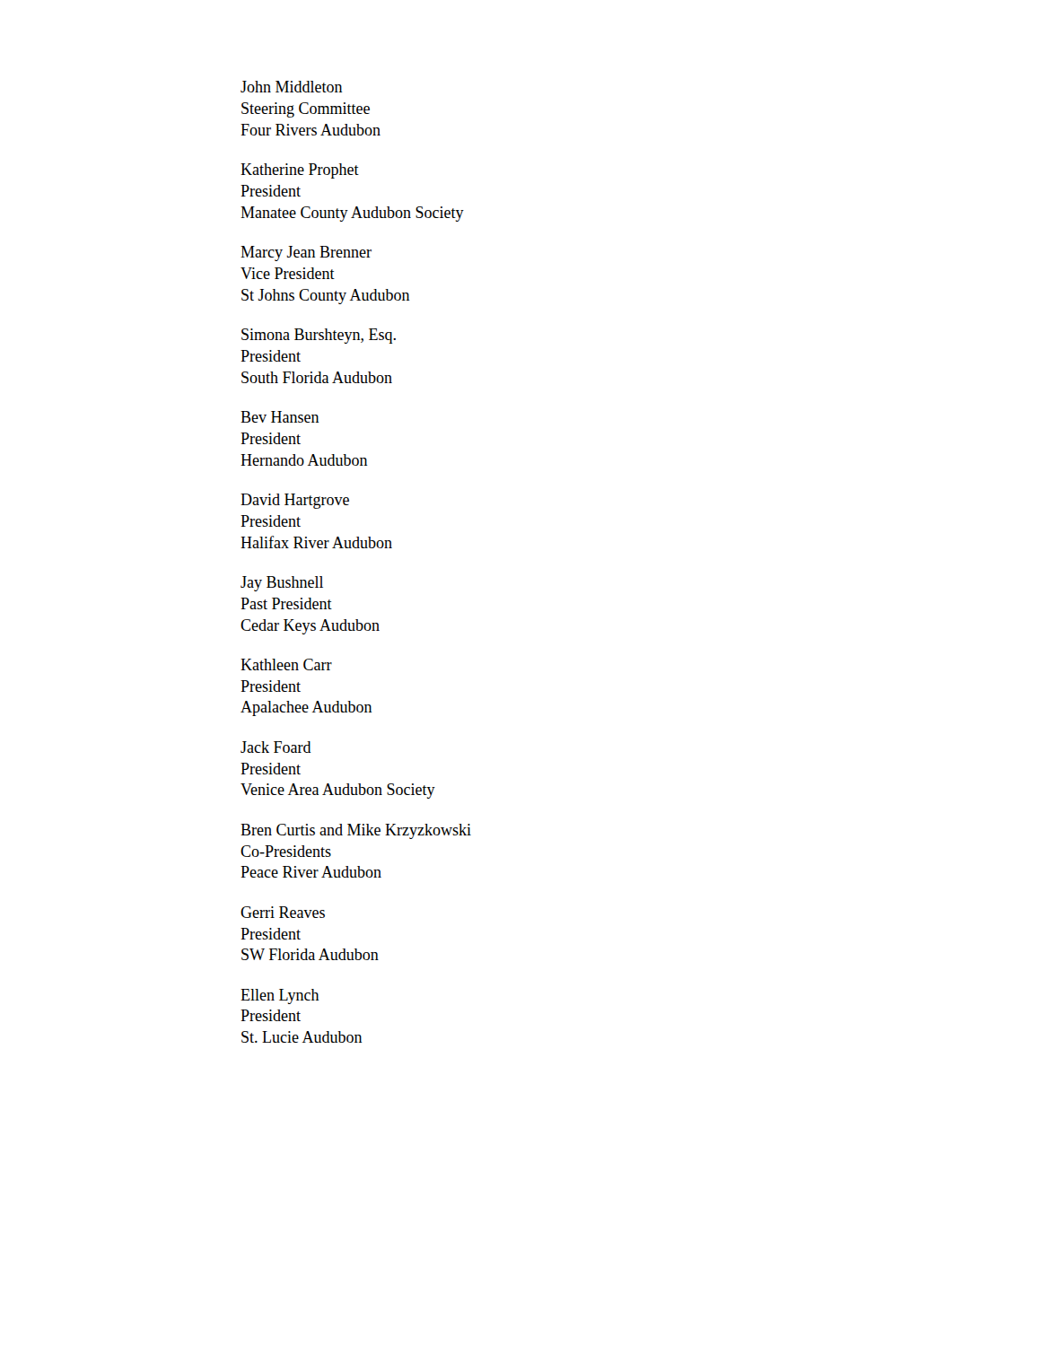John Middleton
Steering Committee
Four Rivers Audubon
Katherine Prophet
President
Manatee County Audubon Society
Marcy Jean Brenner
Vice President
St Johns County Audubon
Simona Burshteyn, Esq.
President
South Florida Audubon
Bev Hansen
President
Hernando Audubon
David Hartgrove
President
Halifax River Audubon
Jay Bushnell
Past President
Cedar Keys Audubon
Kathleen Carr
President
Apalachee Audubon
Jack Foard
President
Venice Area Audubon Society
Bren Curtis and Mike Krzyzkowski
Co-Presidents
Peace River Audubon
Gerri Reaves
President
SW Florida Audubon
Ellen Lynch
President
St. Lucie Audubon